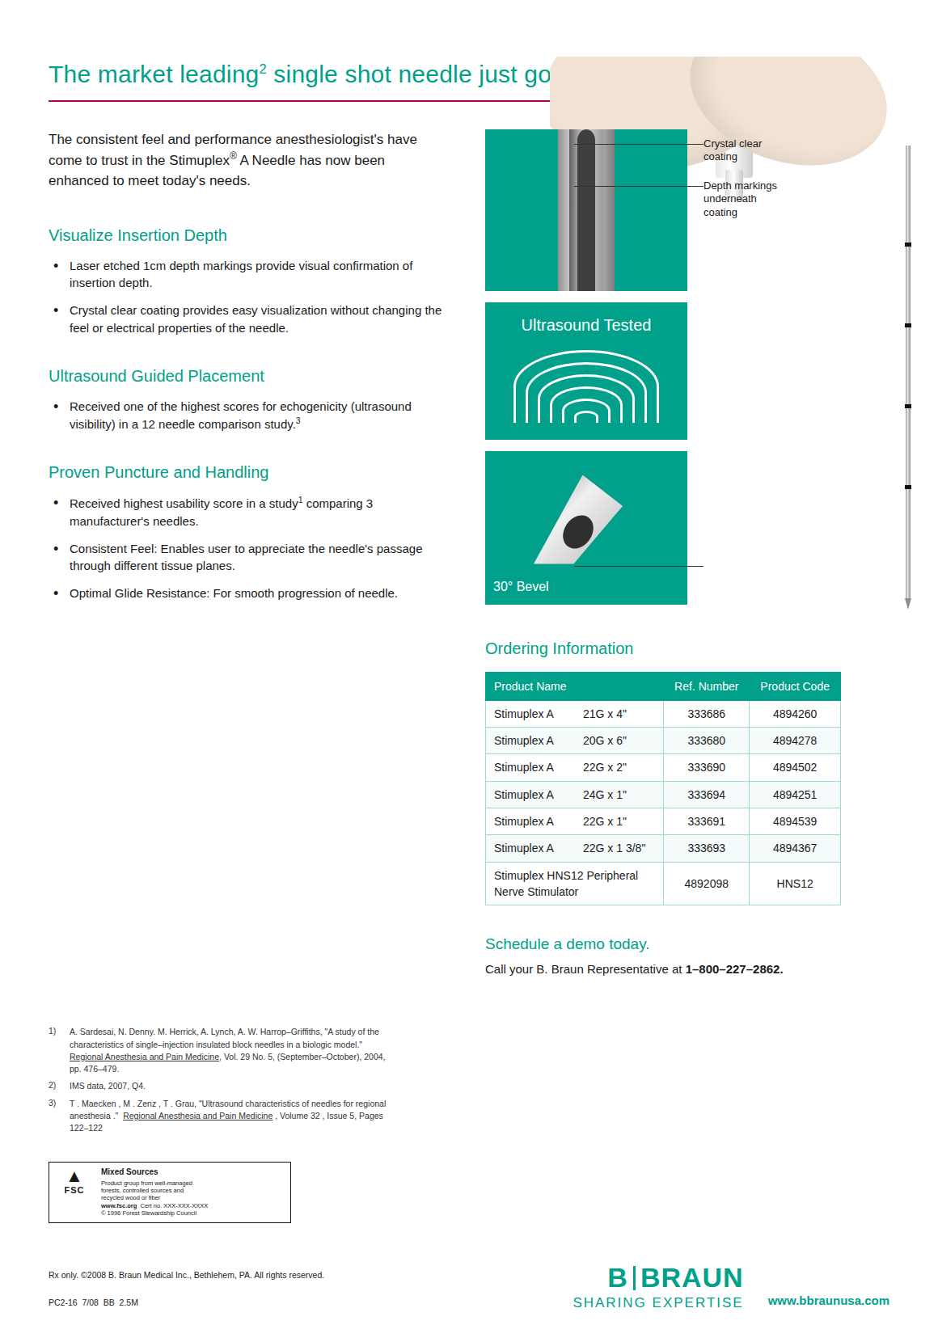The market leading2 single shot needle just got better.
The consistent feel and performance anesthesiologist's have come to trust in the Stimuplex® A Needle has now been enhanced to meet today's needs.
Visualize Insertion Depth
Laser etched 1cm depth markings provide visual confirmation of insertion depth.
Crystal clear coating provides easy visualization without changing the feel or electrical properties of the needle.
Ultrasound Guided Placement
Received one of the highest scores for echogenicity (ultrasound visibility) in a 12 needle comparison study.3
Proven Puncture and Handling
Received highest usability score in a study1 comparing 3 manufacturer's needles.
Consistent Feel: Enables user to appreciate the needle's passage through different tissue planes.
Optimal Glide Resistance: For smooth progression of needle.
Ultrasound Tested
30° Bevel
Crystal clear
coating
Depth markings
underneath
coating
Ordering Information
| Product Name | Ref. Number | Product Code |
| --- | --- | --- |
| Stimuplex A 21G x 4" | 333686 | 4894260 |
| Stimuplex A 20G x 6" | 333680 | 4894278 |
| Stimuplex A 22G x 2" | 333690 | 4894502 |
| Stimuplex A 24G x 1" | 333694 | 4894251 |
| Stimuplex A 22G x 1" | 333691 | 4894539 |
| Stimuplex A 22G x 1 3/8" | 333693 | 4894367 |
| Stimuplex HNS12 Peripheral Nerve Stimulator | 4892098 | HNS12 |
Schedule a demo today.
Call your B. Braun Representative at 1–800–227–2862.
A. Sardesai, N. Denny. M. Herrick, A. Lynch, A. W. Harrop–Griffiths, "A study of the characteristics of single–injection insulated block needles in a biologic model." Regional Anesthesia and Pain Medicine, Vol. 29 No. 5, (September–October), 2004, pp. 476–479.
IMS data, 2007, Q4.
T . Maecken , M . Zenz , T . Grau, "Ultrasound characteristics of needles for regional anesthesia ." Regional Anesthesia and Pain Medicine , Volume 32 , Issue 5, Pages 122–122
▲
FSC
Mixed Sources Product group from well-managed
forests, controlled sources and
recycled wood or fiber
www.fsc.org Cert no. XXX-XXX-XXXX
© 1996 Forest Stewardship Council
Rx only. ©2008 B. Braun Medical Inc., Bethlehem, PA. All rights reserved.
PC2-16 7/08 BB 2.5M
B BRAUN
SHARING EXPERTISE
www.bbraunusa.com